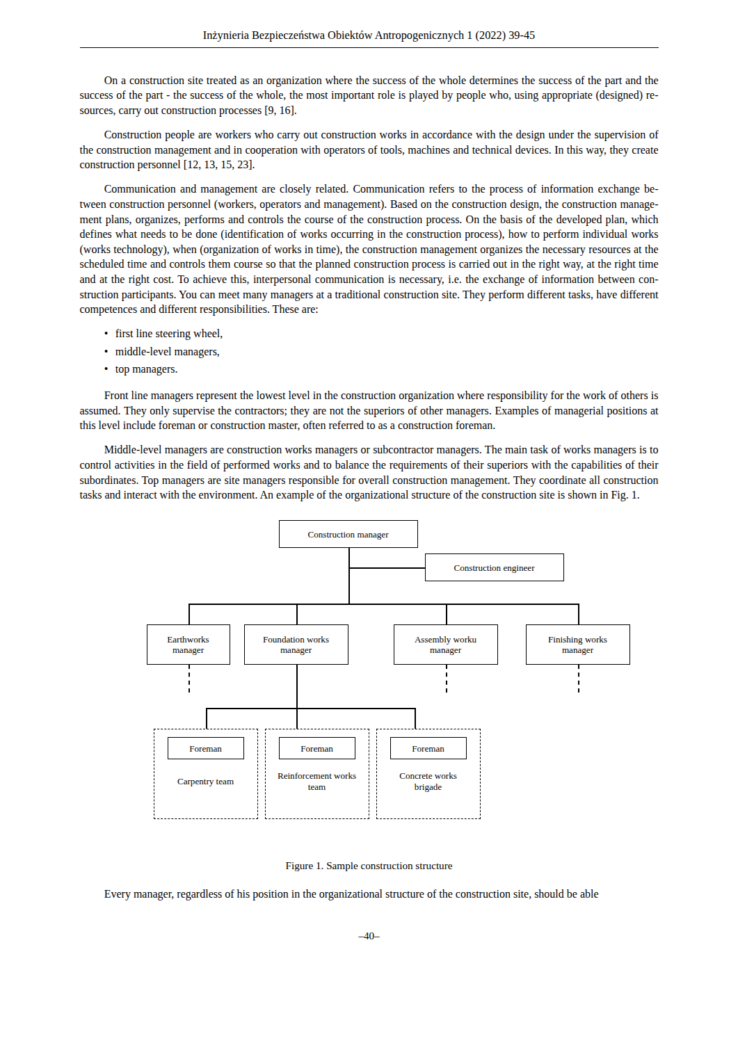Inżynieria Bezpieczeństwa Obiektów Antropogenicznych 1 (2022) 39-45
On a construction site treated as an organization where the success of the whole determines the success of the part and the success of the part - the success of the whole, the most important role is played by people who, using appropriate (designed) resources, carry out construction processes [9, 16].
Construction people are workers who carry out construction works in accordance with the design under the supervision of the construction management and in cooperation with operators of tools, machines and technical devices. In this way, they create construction personnel [12, 13, 15, 23].
Communication and management are closely related. Communication refers to the process of information exchange between construction personnel (workers, operators and management). Based on the construction design, the construction management plans, organizes, performs and controls the course of the construction process. On the basis of the developed plan, which defines what needs to be done (identification of works occurring in the construction process), how to perform individual works (works technology), when (organization of works in time), the construction management organizes the necessary resources at the scheduled time and controls them course so that the planned construction process is carried out in the right way, at the right time and at the right cost. To achieve this, interpersonal communication is necessary, i.e. the exchange of information between construction participants. You can meet many managers at a traditional construction site. They perform different tasks, have different competences and different responsibilities. These are:
first line steering wheel,
middle-level managers,
top managers.
Front line managers represent the lowest level in the construction organization where responsibility for the work of others is assumed. They only supervise the contractors; they are not the superiors of other managers. Examples of managerial positions at this level include foreman or construction master, often referred to as a construction foreman.
Middle-level managers are construction works managers or subcontractor managers. The main task of works managers is to control activities in the field of performed works and to balance the requirements of their superiors with the capabilities of their subordinates. Top managers are site managers responsible for overall construction management. They coordinate all construction tasks and interact with the environment. An example of the organizational structure of the construction site is shown in Fig. 1.
Construction manager
Construction engineer
Earthworks
manager
Foundation works
manager
Assembly worku
manager
Finishing works
manager
Foreman
Foreman
Foreman
Carpentry team
Reinforcement works
team
Concrete works
brigade
Figure 1. Sample construction structure
Every manager, regardless of his position in the organizational structure of the construction site, should be able
–40–